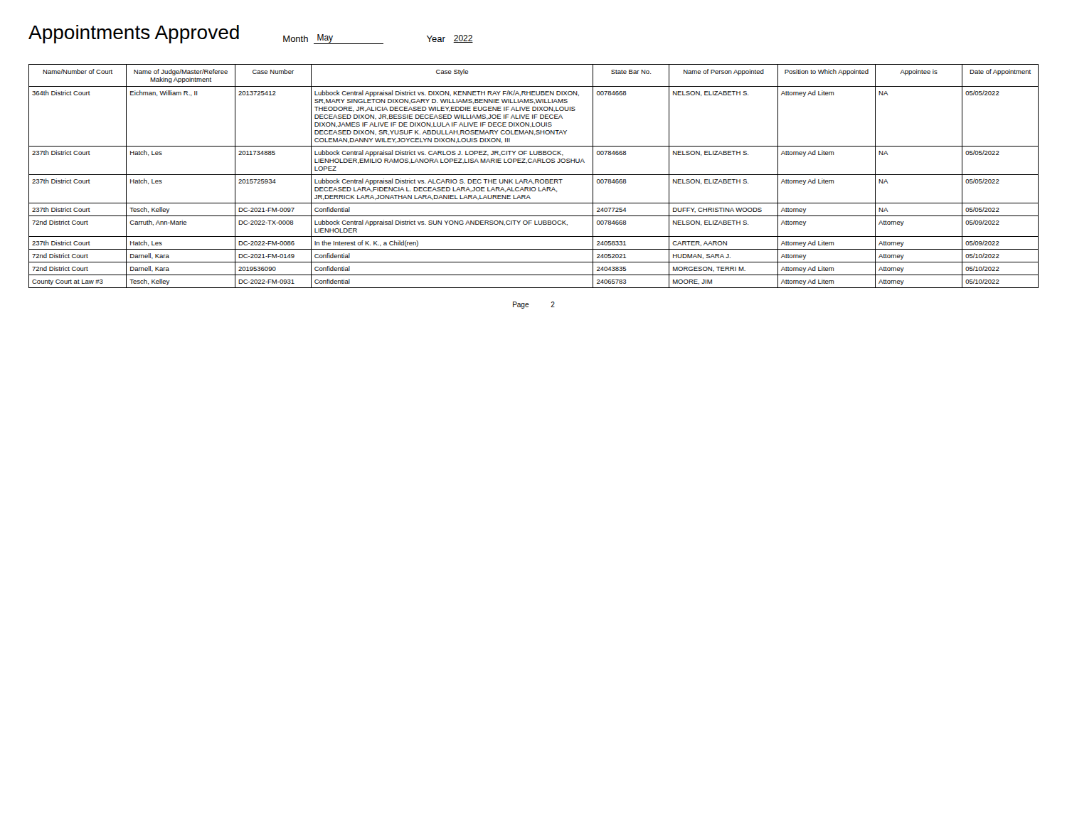Appointments Approved
Month May
Year 2022
| Name/Number of Court | Name of Judge/Master/Referee Making Appointment | Case Number | Case Style | State Bar No. | Name of Person Appointed | Position to Which Appointed | Appointee is | Date of Appointment |
| --- | --- | --- | --- | --- | --- | --- | --- | --- |
| 364th District Court | Eichman, William R., II | 2013725412 | Lubbock Central Appraisal District vs. DIXON, KENNETH RAY F/K/A,RHEUBEN DIXON, SR,MARY SINGLETON DIXON,GARY D. WILLIAMS,BENNIE WILLIAMS,WILLIAMS THEODORE, JR,ALICIA DECEASED WILEY,EDDIE EUGENE IF ALIVE DIXON,LOUIS DECEASED DIXON, JR,BESSIE DECEASED WILLIAMS,JOE IF ALIVE IF DECEA DIXON,JAMES IF ALIVE IF DE DIXON,LULA IF ALIVE IF DECE DIXON,LOUIS DECEASED DIXON, SR,YUSUF K. ABDULLAH,ROSEMARY COLEMAN,SHONTAY COLEMAN,DANNY WILEY,JOYCELYN DIXON,LOUIS DIXON, III | 00784668 | NELSON, ELIZABETH S. | Attorney Ad Litem | NA | 05/05/2022 |
| 237th District Court | Hatch, Les | 2011734885 | Lubbock Central Appraisal District vs. CARLOS J. LOPEZ, JR,CITY OF LUBBOCK, LIENHOLDER,EMILIO RAMOS,LANORA LOPEZ,LISA MARIE LOPEZ,CARLOS JOSHUA LOPEZ | 00784668 | NELSON, ELIZABETH S. | Attorney Ad Litem | NA | 05/05/2022 |
| 237th District Court | Hatch, Les | 2015725934 | Lubbock Central Appraisal District vs. ALCARIO S. DEC THE UNK LARA,ROBERT DECEASED LARA,FIDENCIA L. DECEASED LARA,JOE LARA,ALCARIO LARA, JR,DERRICK LARA,JONATHAN LARA,DANIEL LARA,LAURENE LARA | 00784668 | NELSON, ELIZABETH S. | Attorney Ad Litem | NA | 05/05/2022 |
| 237th District Court | Tesch, Kelley | DC-2021-FM-0097 | Confidential | 24077254 | DUFFY, CHRISTINA WOODS | Attorney | NA | 05/05/2022 |
| 72nd District Court | Carruth, Ann-Marie | DC-2022-TX-0008 | Lubbock Central Appraisal District vs. SUN YONG ANDERSON,CITY OF LUBBOCK, LIENHOLDER | 00784668 | NELSON, ELIZABETH S. | Attorney | Attorney | 05/09/2022 |
| 237th District Court | Hatch, Les | DC-2022-FM-0086 | In the Interest of K. K., a Child(ren) | 24058331 | CARTER, AARON | Attorney Ad Litem | Attorney | 05/09/2022 |
| 72nd District Court | Darnell, Kara | DC-2021-FM-0149 | Confidential | 24052021 | HUDMAN, SARA J. | Attorney | Attorney | 05/10/2022 |
| 72nd District Court | Darnell, Kara | 2019536090 | Confidential | 24043835 | MORGESON, TERRI M. | Attorney Ad Litem | Attorney | 05/10/2022 |
| County Court at Law #3 | Tesch, Kelley | DC-2022-FM-0931 | Confidential | 24065783 | MOORE, JIM | Attorney Ad Litem | Attorney | 05/10/2022 |
Page 2